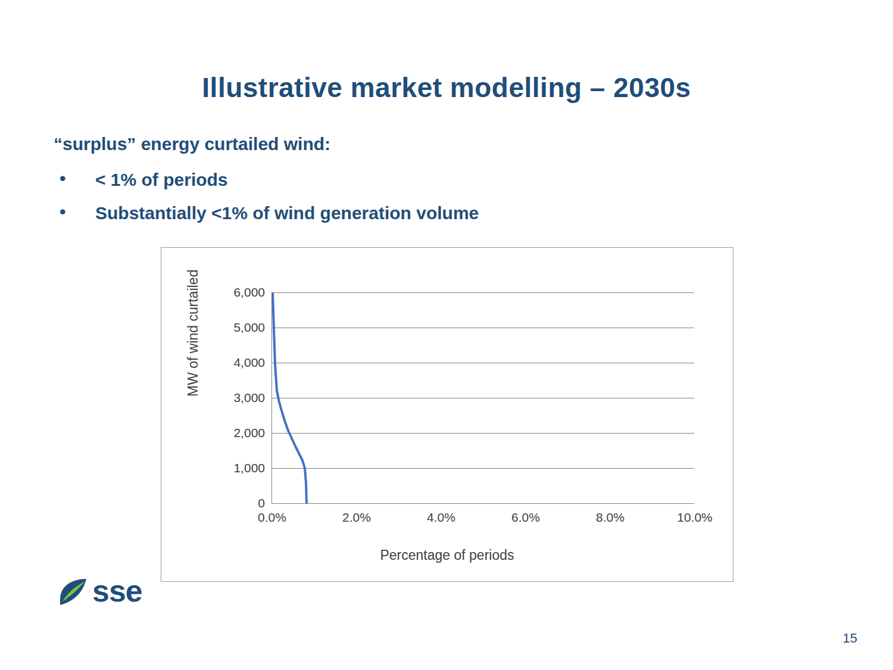Illustrative market modelling – 2030s
“surplus” energy curtailed wind:
< 1% of periods
Substantially <1% of wind generation volume
MW of wind curtailed
6,000
5,000
4,000
3,000
2,000
1,000
0
0.0% 2.0% 4.0% 6.0% 8.0% 10.0%
Percentage of periods
sse
15